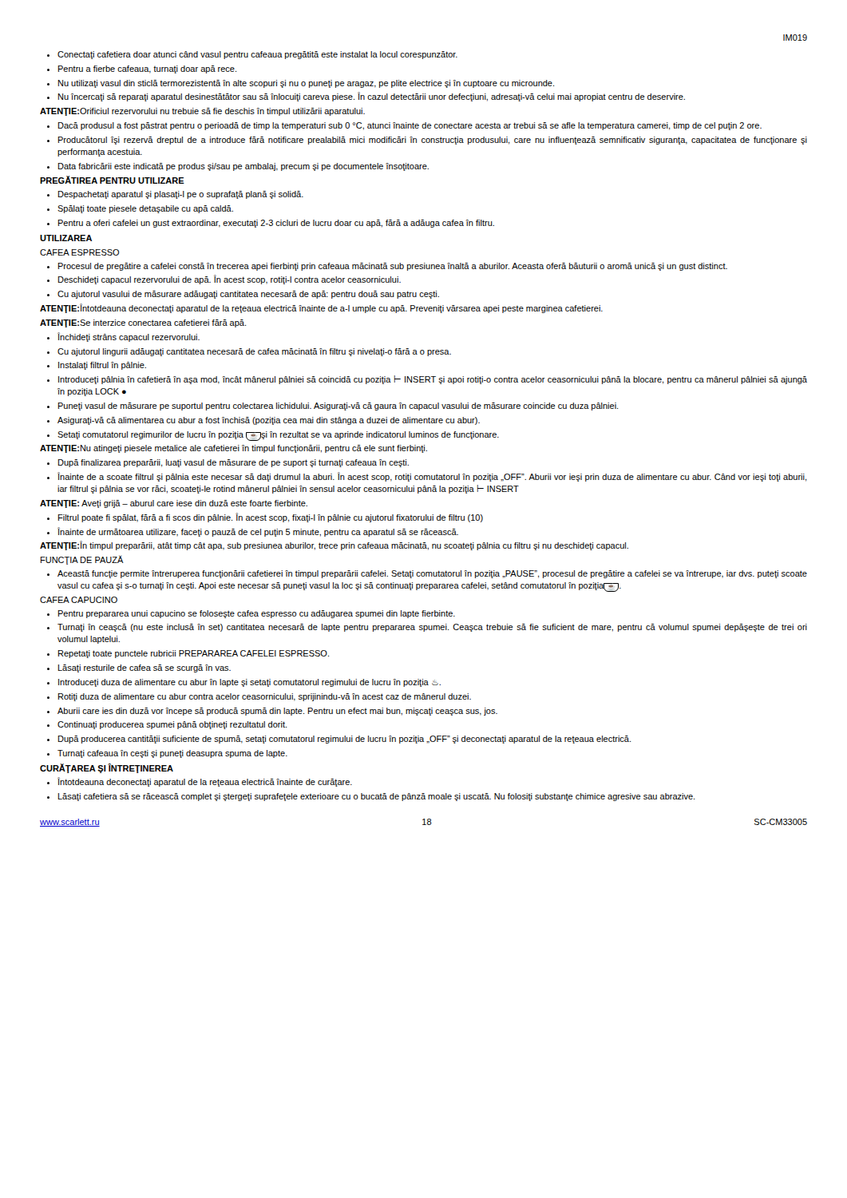IM019
Conectaţi cafetiera doar atunci când vasul pentru cafeaua pregătită este instalat la locul corespunzător.
Pentru a fierbe cafeaua, turnaţi doar apă rece.
Nu utilizaţi vasul din sticlă termorezistentă în alte scopuri şi nu o puneţi pe aragaz, pe plite electrice şi în cuptoare cu microunde.
Nu încercaţi să reparaţi aparatul desinestătător sau să înlocuiţi careva piese. În cazul detectării unor defecţiuni, adresaţi-vă celui mai apropiat centru de deservire.
ATENŢIE: Orificiul rezervorului nu trebuie să fie deschis în timpul utilizării aparatului.
Dacă produsul a fost păstrat pentru o perioadă de timp la temperaturi sub 0 °C, atunci înainte de conectare acesta ar trebui să se afle la temperatura camerei, timp de cel puţin 2 ore.
Producătorul îşi rezervă dreptul de a introduce fără notificare prealabilă mici modificări în construcţia produsului, care nu influenţează semnificativ siguranţa, capacitatea de funcţionare şi performanţa acestuia.
Data fabricării este indicată pe produs şi/sau pe ambalaj, precum şi pe documentele însoţitoare.
PREGĂTIREA PENTRU UTILIZARE
Despachetaţi aparatul şi plasaţi-l pe o suprafaţă plană şi solidă.
Spălaţi toate piesele detaşabile cu apă caldă.
Pentru a oferi cafelei un gust extraordinar, executaţi 2-3 cicluri de lucru doar cu apă, fără a adăuga cafea în filtru.
UTILIZAREA
CAFEA ESPRESSO
Procesul de pregătire a cafelei constă în trecerea apei fierbinţi prin cafeaua măcinată sub presiunea înaltă a aburilor. Aceasta oferă băuturii o aromă unică şi un gust distinct.
Deschideţi capacul rezervorului de apă. În acest scop, rotiţi-l contra acelor ceasornicului.
Cu ajutorul vasului de măsurare adăugaţi cantitatea necesară de apă: pentru două sau patru ceşti.
ATENŢIE: Întotdeauna deconectaţi aparatul de la reţeaua electrică înainte de a-l umple cu apă. Preveniţi vărsarea apei peste marginea cafetierei.
ATENŢIE: Se interzice conectarea cafetierei fără apă.
Închideţi strâns capacul rezervorului.
Cu ajutorul lingurii adăugaţi cantitatea necesară de cafea măcinată în filtru şi nivelaţi-o fără a o presa.
Instalaţi filtrul în pâlnie.
Introduceţi pâlnia în cafetieră în aşa mod, încât mânerul pâlniei să coincidă cu poziţia ⊢ INSERT şi apoi rotiţi-o contra acelor ceasornicului până la blocare, pentru ca mânerul pâlniei să ajungă în poziţia LOCK ●
Puneţi vasul de măsurare pe suportul pentru colectarea lichidului. Asiguraţi-vă că gaura în capacul vasului de măsurare coincide cu duza pâlniei.
Asiguraţi-vă că alimentarea cu abur a fost închisă (poziţia cea mai din stânga a duzei de alimentare cu abur).
Setaţi comutatorul regimurilor de lucru în poziţia ☕şi în rezultat se va aprinde indicatorul luminos de funcţionare.
ATENŢIE: Nu atingeţi piesele metalice ale cafetierei în timpul funcţionării, pentru că ele sunt fierbinţi.
După finalizarea preparării, luaţi vasul de măsurare de pe suport şi turnaţi cafeaua în ceşti.
Înainte de a scoate filtrul şi pâlnia este necesar să daţi drumul la aburi. În acest scop, rotiţi comutatorul în poziţia „OFF”. Aburii vor ieşi prin duza de alimentare cu abur. Când vor ieşi toţi aburii, iar filtrul şi pâlnia se vor răci, scoateţi-le rotind mânerul pâlniei în sensul acelor ceasornicului până la poziţia ⊢ INSERT
ATENŢIE: Aveţi grijă – aburul care iese din duză este foarte fierbinte.
Filtrul poate fi spălat, fără a fi scos din pâlnie. În acest scop, fixaţi-l în pâlnie cu ajutorul fixatorului de filtru (10)
Înainte de următoarea utilizare, faceţi o pauză de cel puţin 5 minute, pentru ca aparatul să se răcească.
ATENŢIE: În timpul preparării, atât timp cât apa, sub presiunea aburilor, trece prin cafeaua măcinată, nu scoateţi pâlnia cu filtru şi nu deschideţi capacul.
FUNCŢIA DE PAUZĂ
Această funcţie permite întreruperea funcţionării cafetierei în timpul preparării cafelei. Setaţi comutatorul în poziţia „PAUSE”, procesul de pregătire a cafelei se va întrerupe, iar dvs. puteţi scoate vasul cu cafea şi s-o turnaţi în ceşti. Apoi este necesar să puneţi vasul la loc şi să continuaţi prepararea cafelei, setând comutatorul în poziţia☕.
CAFEA CAPUCINO
Pentru prepararea unui capucino se foloseşte cafea espresso cu adăugarea spumei din lapte fierbinte.
Turnaţi în ceaşcă (nu este inclusă în set) cantitatea necesară de lapte pentru prepararea spumei. Ceaşca trebuie să fie suficient de mare, pentru că volumul spumei depăşeşte de trei ori volumul laptelui.
Repetaţi toate punctele rubricii PREPARAREA CAFELEI ESPRESSO.
Lăsaţi resturile de cafea să se scurgă în vas.
Introduceţi duza de alimentare cu abur în lapte şi setaţi comutatorul regimului de lucru în poziţia ♨.
Rotiţi duza de alimentare cu abur contra acelor ceasornicului, sprijinindu-vă în acest caz de mânerul duzei.
Aburii care ies din duză vor începe să producă spumă din lapte. Pentru un efect mai bun, mişcaţi ceaşca sus, jos.
Continuaţi producerea spumei până obţineţi rezultatul dorit.
După producerea cantităţii suficiente de spumă, setaţi comutatorul regimului de lucru în poziţia „OFF” şi deconectaţi aparatul de la reţeaua electrică.
Turnaţi cafeaua în ceşti şi puneţi deasupra spuma de lapte.
CURĂŢAREA ŞI ÎNTREŢINEREA
Întotdeauna deconectaţi aparatul de la reţeaua electrică înainte de curăţare.
Lăsaţi cafetiera să se răcească complet şi ştergeţi suprafeţele exterioare cu o bucată de pânză moale şi uscată. Nu folosiţi substanţe chimice agresive sau abrazive.
www.scarlett.ru 18 SC-CM33005